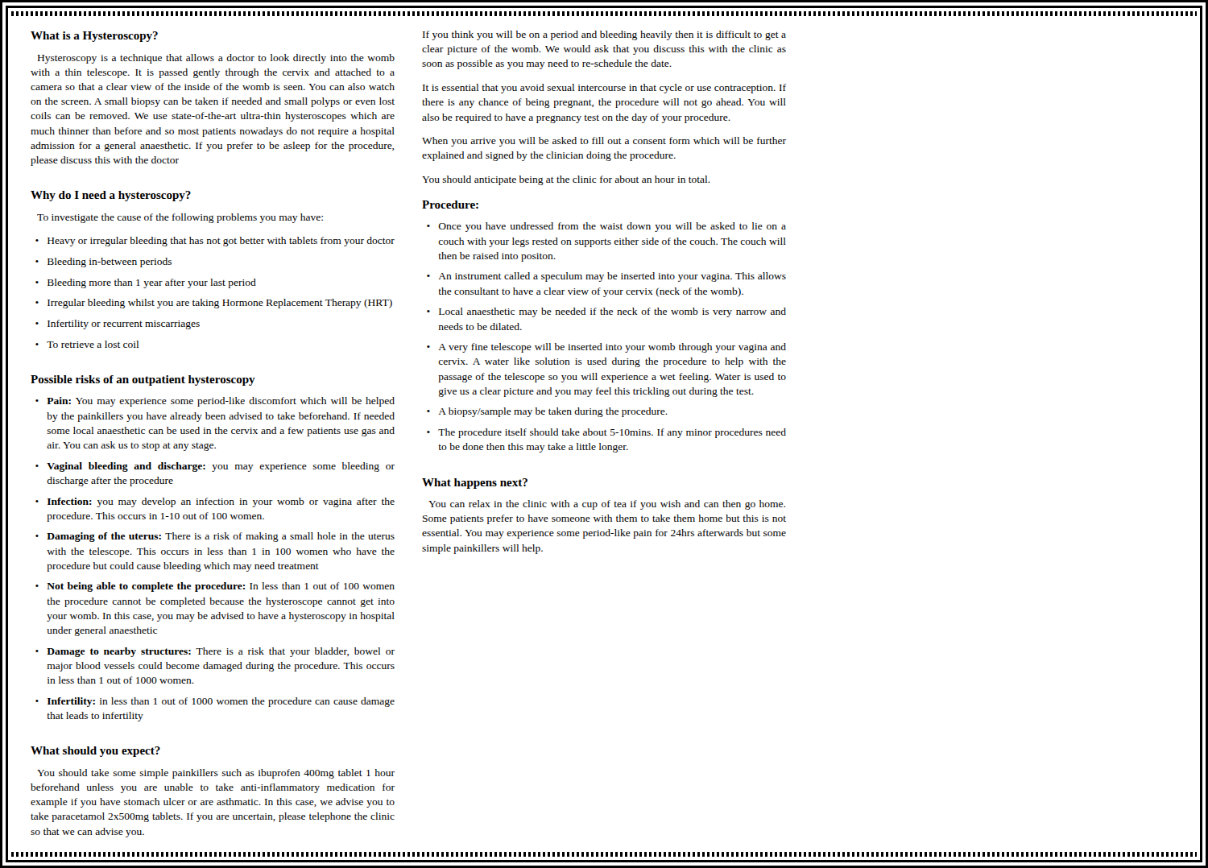What is a Hysteroscopy?
Hysteroscopy is a technique that allows a doctor to look directly into the womb with a thin telescope. It is passed gently through the cervix and attached to a camera so that a clear view of the inside of the womb is seen. You can also watch on the screen. A small biopsy can be taken if needed and small polyps or even lost coils can be removed. We use state-of-the-art ultra-thin hysteroscopes which are much thinner than before and so most patients nowadays do not require a hospital admission for a general anaesthetic. If you prefer to be asleep for the procedure, please discuss this with the doctor
Why do I need a hysteroscopy?
To investigate the cause of the following problems you may have:
Heavy or irregular bleeding that has not got better with tablets from your doctor
Bleeding in-between periods
Bleeding more than 1 year after your last period
Irregular bleeding whilst you are taking Hormone Replacement Therapy (HRT)
Infertility or recurrent miscarriages
To retrieve a lost coil
Possible risks of an outpatient hysteroscopy
Pain: You may experience some period-like discomfort which will be helped by the painkillers you have already been advised to take beforehand. If needed some local anaesthetic can be used in the cervix and a few patients use gas and air. You can ask us to stop at any stage.
Vaginal bleeding and discharge: you may experience some bleeding or discharge after the procedure
Infection: you may develop an infection in your womb or vagina after the procedure. This occurs in 1-10 out of 100 women.
Damaging of the uterus: There is a risk of making a small hole in the uterus with the telescope. This occurs in less than 1 in 100 women who have the procedure but could cause bleeding which may need treatment
Not being able to complete the procedure: In less than 1 out of 100 women the procedure cannot be completed because the hysteroscope cannot get into your womb. In this case, you may be advised to have a hysteroscopy in hospital under general anaesthetic
Damage to nearby structures: There is a risk that your bladder, bowel or major blood vessels could become damaged during the procedure. This occurs in less than 1 out of 1000 women.
Infertility: in less than 1 out of 1000 women the procedure can cause damage that leads to infertility
What should you expect?
You should take some simple painkillers such as ibuprofen 400mg tablet 1 hour beforehand unless you are unable to take anti-inflammatory medication for example if you have stomach ulcer or are asthmatic. In this case, we advise you to take paracetamol 2x500mg tablets. If you are uncertain, please telephone the clinic so that we can advise you.
If you think you will be on a period and bleeding heavily then it is difficult to get a clear picture of the womb. We would ask that you discuss this with the clinic as soon as possible as you may need to re-schedule the date.
It is essential that you avoid sexual intercourse in that cycle or use contraception. If there is any chance of being pregnant, the procedure will not go ahead. You will also be required to have a pregnancy test on the day of your procedure.
When you arrive you will be asked to fill out a consent form which will be further explained and signed by the clinician doing the procedure.
You should anticipate being at the clinic for about an hour in total.
Procedure:
Once you have undressed from the waist down you will be asked to lie on a couch with your legs rested on supports either side of the couch. The couch will then be raised into positon.
An instrument called a speculum may be inserted into your vagina. This allows the consultant to have a clear view of your cervix (neck of the womb).
Local anaesthetic may be needed if the neck of the womb is very narrow and needs to be dilated.
A very fine telescope will be inserted into your womb through your vagina and cervix. A water like solution is used during the procedure to help with the passage of the telescope so you will experience a wet feeling. Water is used to give us a clear picture and you may feel this trickling out during the test.
A biopsy/sample may be taken during the procedure.
The procedure itself should take about 5-10mins. If any minor procedures need to be done then this may take a little longer.
What happens next?
You can relax in the clinic with a cup of tea if you wish and can then go home. Some patients prefer to have someone with them to take them home but this is not essential. You may experience some period-like pain for 24hrs afterwards but some simple painkillers will help.